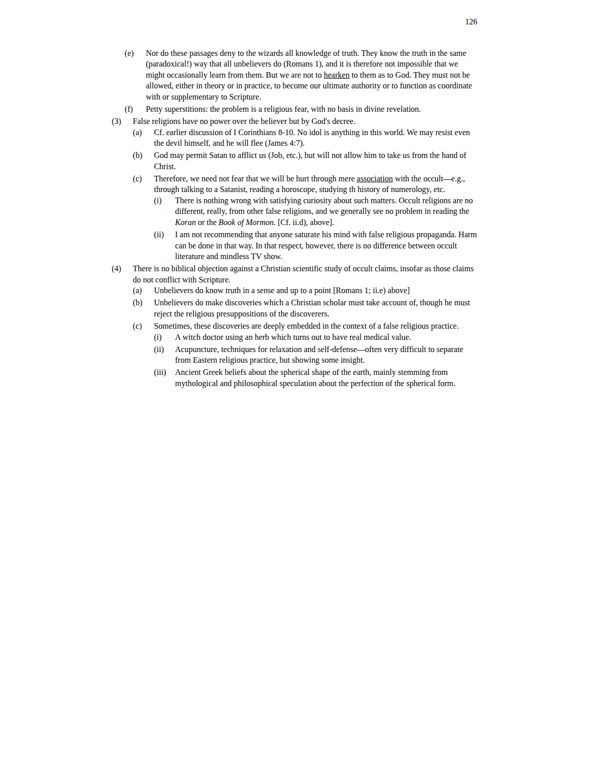126
(e) Nor do these passages deny to the wizards all knowledge of truth. They know the truth in the same (paradoxical!) way that all unbelievers do (Romans 1), and it is therefore not impossible that we might occasionally learn from them. But we are not to hearken to them as to God. They must not be allowed, either in theory or in practice, to become our ultimate authority or to function as coordinate with or supplementary to Scripture.
(f) Petty superstitions: the problem is a religious fear, with no basis in divine revelation.
(3) False religions have no power over the believer but by God's decree.
(a) Cf. earlier discussion of I Corinthians 8-10. No idol is anything in this world. We may resist even the devil himself, and he will flee (James 4:7).
(b) God may permit Satan to afflict us (Job, etc.), but will not allow him to take us from the hand of Christ.
(c) Therefore, we need not fear that we will be hurt through mere association with the occult—e.g., through talking to a Satanist, reading a horoscope, studying th history of numerology, etc.
(i) There is nothing wrong with satisfying curiosity about such matters. Occult religions are no different, really, from other false religions, and we generally see no problem in reading the Koran or the Book of Mormon. [Cf. ii.d), above].
(ii) I am not recommending that anyone saturate his mind with false religious propaganda. Harm can be done in that way. In that respect, however, there is no difference between occult literature and mindless TV show.
(4) There is no biblical objection against a Christian scientific study of occult claims, insofar as those claims do not conflict with Scripture.
(a) Unbelievers do know truth in a sense and up to a point [Romans 1; ii.e) above]
(b) Unbelievers do make discoveries which a Christian scholar must take account of, though he must reject the religious presuppositions of the discoverers.
(c) Sometimes, these discoveries are deeply embedded in the context of a false religious practice.
(i) A witch doctor using an herb which turns out to have real medical value.
(ii) Acupuncture, techniques for relaxation and self-defense—often very difficult to separate from Eastern religious practice, but showing some insight.
(iii) Ancient Greek beliefs about the spherical shape of the earth, mainly stemming from mythological and philosophical speculation about the perfection of the spherical form.